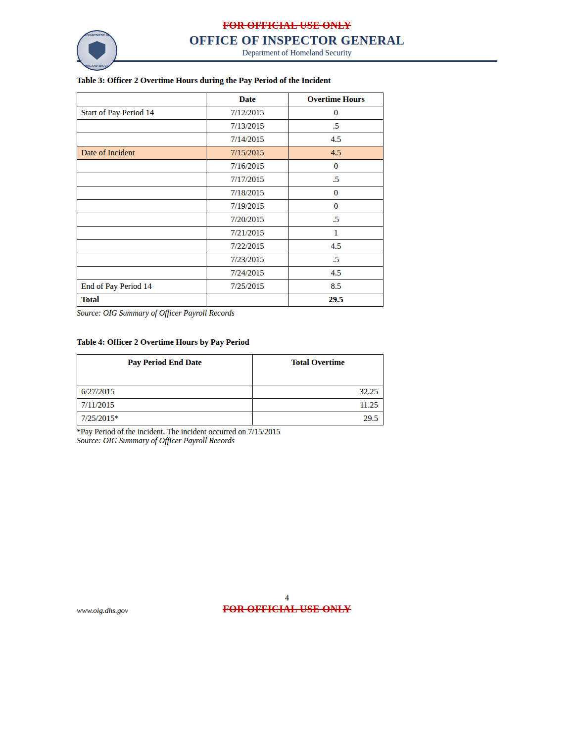FOR OFFICIAL USE ONLY
DEPARTMENT OF
HOMELAND SECURITY
OFFICE OF INSPECTOR GENERAL
Department of Homeland Security
Table 3: Officer 2 Overtime Hours during the Pay Period of the Incident
| | Date | Overtime Hours |
| --- | --- | --- |
| Start of Pay Period 14 | 7/12/2015 | 0 |
| | 7/13/2015 | .5 |
| | 7/14/2015 | 4.5 |
| Date of Incident | 7/15/2015 | 4.5 |
| | 7/16/2015 | 0 |
| | 7/17/2015 | .5 |
| | 7/18/2015 | 0 |
| | 7/19/2015 | 0 |
| | 7/20/2015 | .5 |
| | 7/21/2015 | 1 |
| | 7/22/2015 | 4.5 |
| | 7/23/2015 | .5 |
| | 7/24/2015 | 4.5 |
| End of Pay Period 14 | 7/25/2015 | 8.5 |
| Total | | 29.5 |
Source: OIG Summary of Officer Payroll Records
Table 4: Officer 2 Overtime Hours by Pay Period
| Pay Period End Date | Total Overtime |
| --- | --- |
| 6/27/2015 | 32.25 |
| 7/11/2015 | 11.25 |
| 7/25/2015* | 29.5 |
*Pay Period of the incident. The incident occurred on 7/15/2015
Source: OIG Summary of Officer Payroll Records
www.oig.dhs.gov
4
FOR OFFICIAL USE ONLY